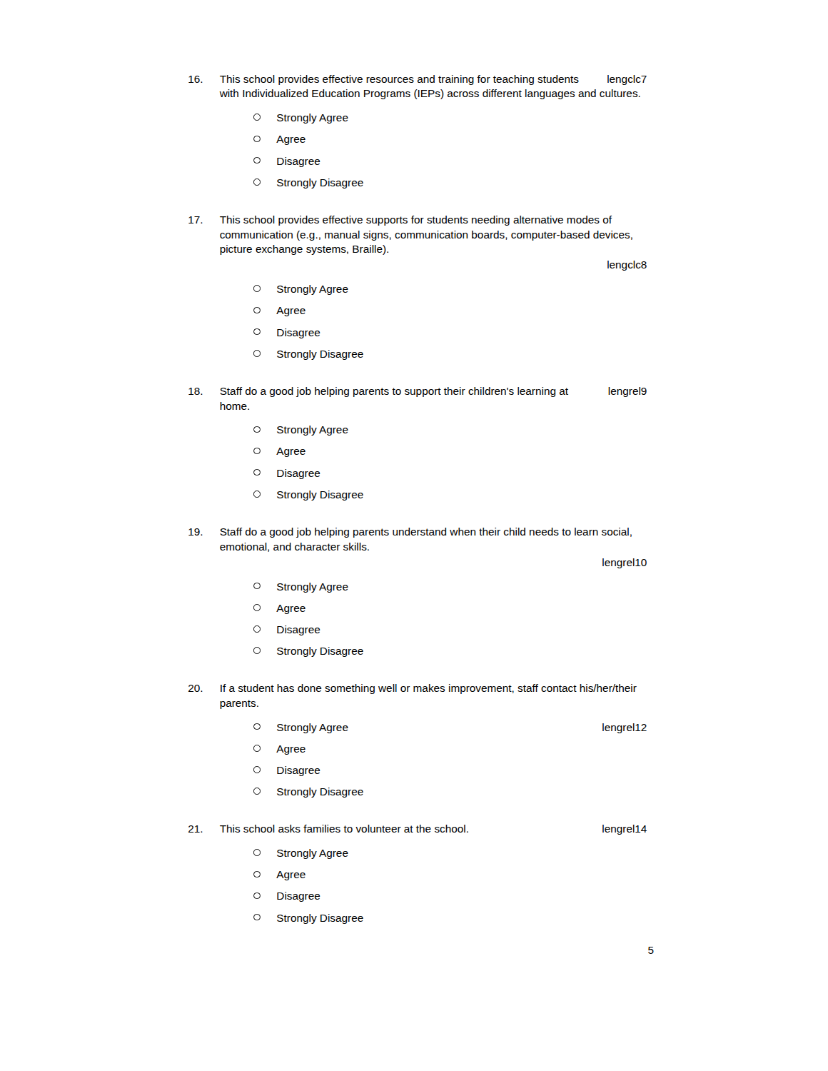16. lengclc7 This school provides effective resources and training for teaching students with Individualized Education Programs (IEPs) across different languages and cultures.
Strongly Agree
Agree
Disagree
Strongly Disagree
17. This school provides effective supports for students needing alternative modes of communication (e.g., manual signs, communication boards, computer-based devices, picture exchange systems, Braille). lengclc8
Strongly Agree
Agree
Disagree
Strongly Disagree
18. lengrel9 Staff do a good job helping parents to support their children's learning at home.
Strongly Agree
Agree
Disagree
Strongly Disagree
19. Staff do a good job helping parents understand when their child needs to learn social, emotional, and character skills. lengrel10
Strongly Agree
Agree
Disagree
Strongly Disagree
20. If a student has done something well or makes improvement, staff contact his/her/their parents.
Strongly Agreelengrel12
Agree
Disagree
Strongly Disagree
21. lengrel14 This school asks families to volunteer at the school.
Strongly Agree
Agree
Disagree
Strongly Disagree
5